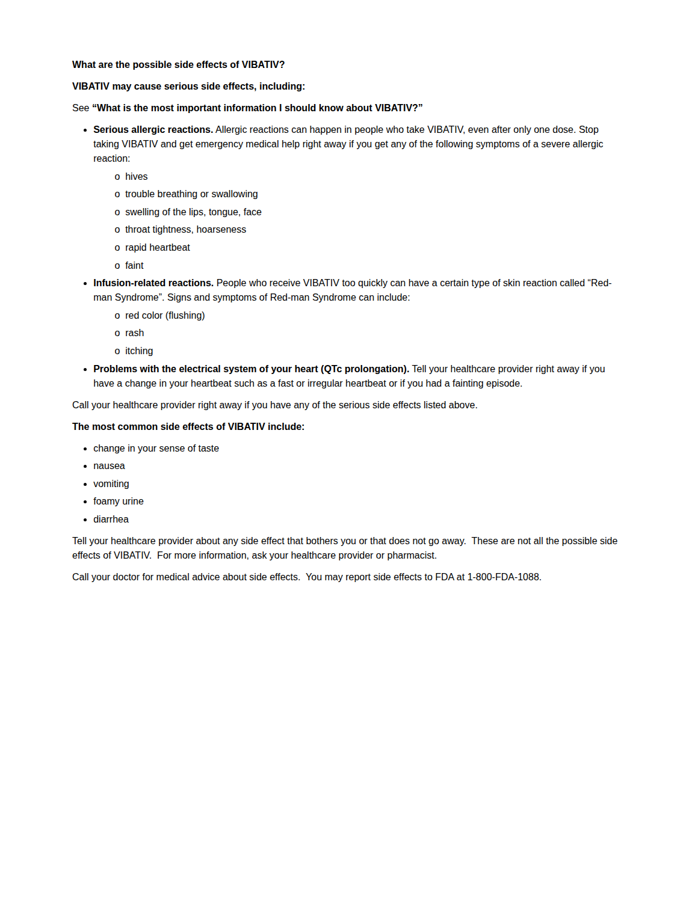What are the possible side effects of VIBATIV?
VIBATIV may cause serious side effects, including:
See “What is the most important information I should know about VIBATIV?”
Serious allergic reactions. Allergic reactions can happen in people who take VIBATIV, even after only one dose. Stop taking VIBATIV and get emergency medical help right away if you get any of the following symptoms of a severe allergic reaction:
hives
trouble breathing or swallowing
swelling of the lips, tongue, face
throat tightness, hoarseness
rapid heartbeat
faint
Infusion-related reactions. People who receive VIBATIV too quickly can have a certain type of skin reaction called “Red-man Syndrome”. Signs and symptoms of Red-man Syndrome can include:
red color (flushing)
rash
itching
Problems with the electrical system of your heart (QTc prolongation). Tell your healthcare provider right away if you have a change in your heartbeat such as a fast or irregular heartbeat or if you had a fainting episode.
Call your healthcare provider right away if you have any of the serious side effects listed above.
The most common side effects of VIBATIV include:
change in your sense of taste
nausea
vomiting
foamy urine
diarrhea
Tell your healthcare provider about any side effect that bothers you or that does not go away. These are not all the possible side effects of VIBATIV. For more information, ask your healthcare provider or pharmacist.
Call your doctor for medical advice about side effects. You may report side effects to FDA at 1-800-FDA-1088.